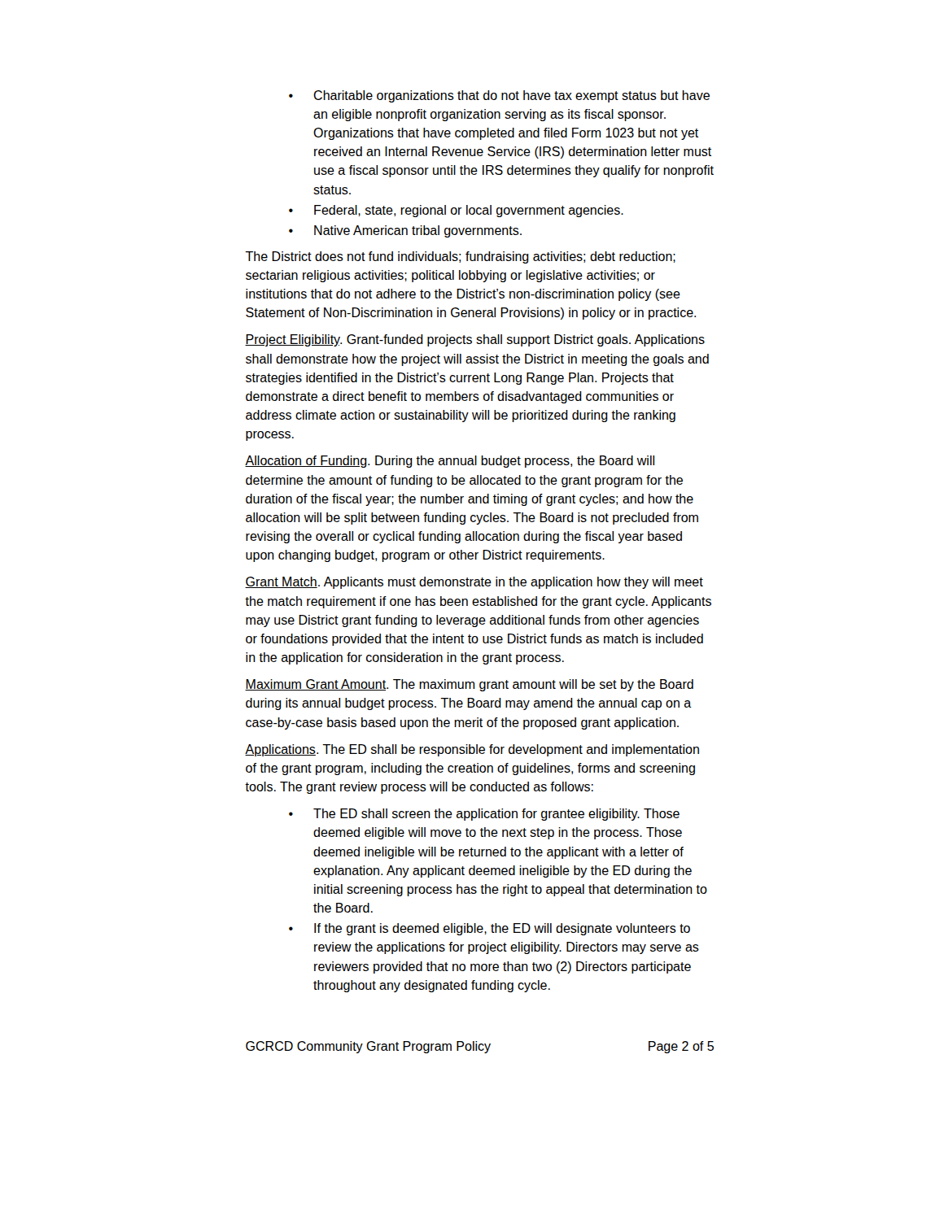Charitable organizations that do not have tax exempt status but have an eligible nonprofit organization serving as its fiscal sponsor. Organizations that have completed and filed Form 1023 but not yet received an Internal Revenue Service (IRS) determination letter must use a fiscal sponsor until the IRS determines they qualify for nonprofit status.
Federal, state, regional or local government agencies.
Native American tribal governments.
The District does not fund individuals; fundraising activities; debt reduction; sectarian religious activities; political lobbying or legislative activities; or institutions that do not adhere to the District’s non-discrimination policy (see Statement of Non-Discrimination in General Provisions) in policy or in practice.
Project Eligibility. Grant-funded projects shall support District goals. Applications shall demonstrate how the project will assist the District in meeting the goals and strategies identified in the District’s current Long Range Plan. Projects that demonstrate a direct benefit to members of disadvantaged communities or address climate action or sustainability will be prioritized during the ranking process.
Allocation of Funding. During the annual budget process, the Board will determine the amount of funding to be allocated to the grant program for the duration of the fiscal year; the number and timing of grant cycles; and how the allocation will be split between funding cycles. The Board is not precluded from revising the overall or cyclical funding allocation during the fiscal year based upon changing budget, program or other District requirements.
Grant Match. Applicants must demonstrate in the application how they will meet the match requirement if one has been established for the grant cycle. Applicants may use District grant funding to leverage additional funds from other agencies or foundations provided that the intent to use District funds as match is included in the application for consideration in the grant process.
Maximum Grant Amount. The maximum grant amount will be set by the Board during its annual budget process. The Board may amend the annual cap on a case-by-case basis based upon the merit of the proposed grant application.
Applications. The ED shall be responsible for development and implementation of the grant program, including the creation of guidelines, forms and screening tools. The grant review process will be conducted as follows:
The ED shall screen the application for grantee eligibility. Those deemed eligible will move to the next step in the process. Those deemed ineligible will be returned to the applicant with a letter of explanation. Any applicant deemed ineligible by the ED during the initial screening process has the right to appeal that determination to the Board.
If the grant is deemed eligible, the ED will designate volunteers to review the applications for project eligibility. Directors may serve as reviewers provided that no more than two (2) Directors participate throughout any designated funding cycle.
GCRCD Community Grant Program Policy Page 2 of 5